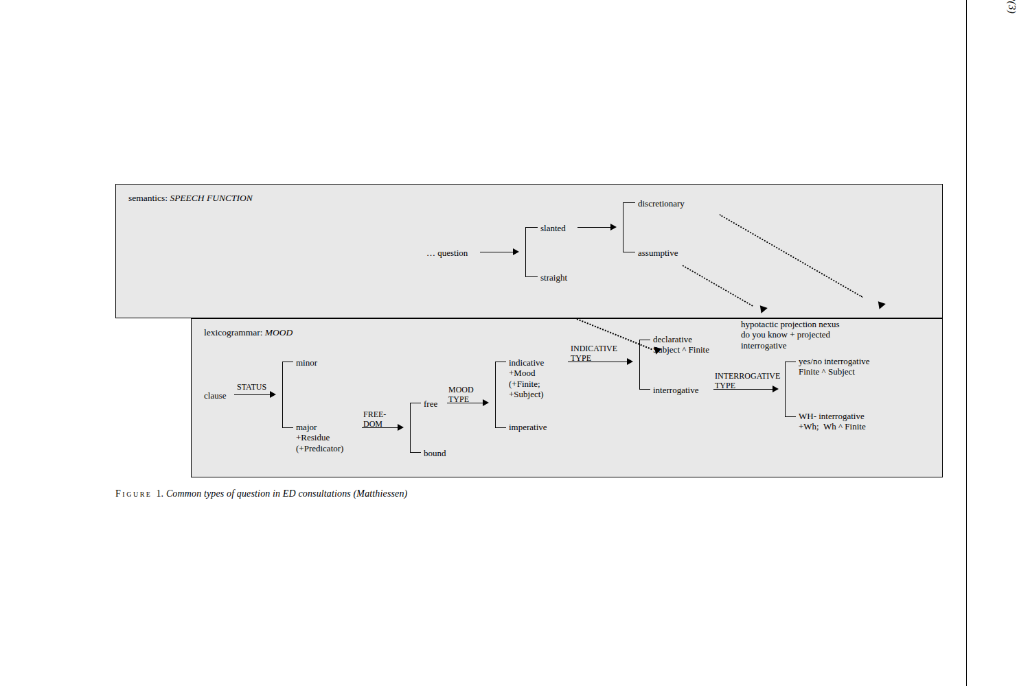288 Discourse & Communication 2(3)
semantics: SPEECH FUNCTION
… question
slanted
straight
discretionary
assumptive
lexicogrammar: MOOD
clause
STATUS
minor
major
+Residue
(+Predicator)
FREE-
DOM
free
bound
MOOD
TYPE
indicative
+Mood
(+Finite;
+Subject)
imperative
INDICATIVE
TYPE
declarative
Subject ^ Finite
interrogative
INTERROGATIVE
TYPE
yes/no interrogative
Finite ^ Subject
WH- interrogative
+Wh; Wh ^ Finite
hypotactic projection nexus
do you know + projected
interrogative
Figure1. Common types of question in ED consultations (Matthiessen)